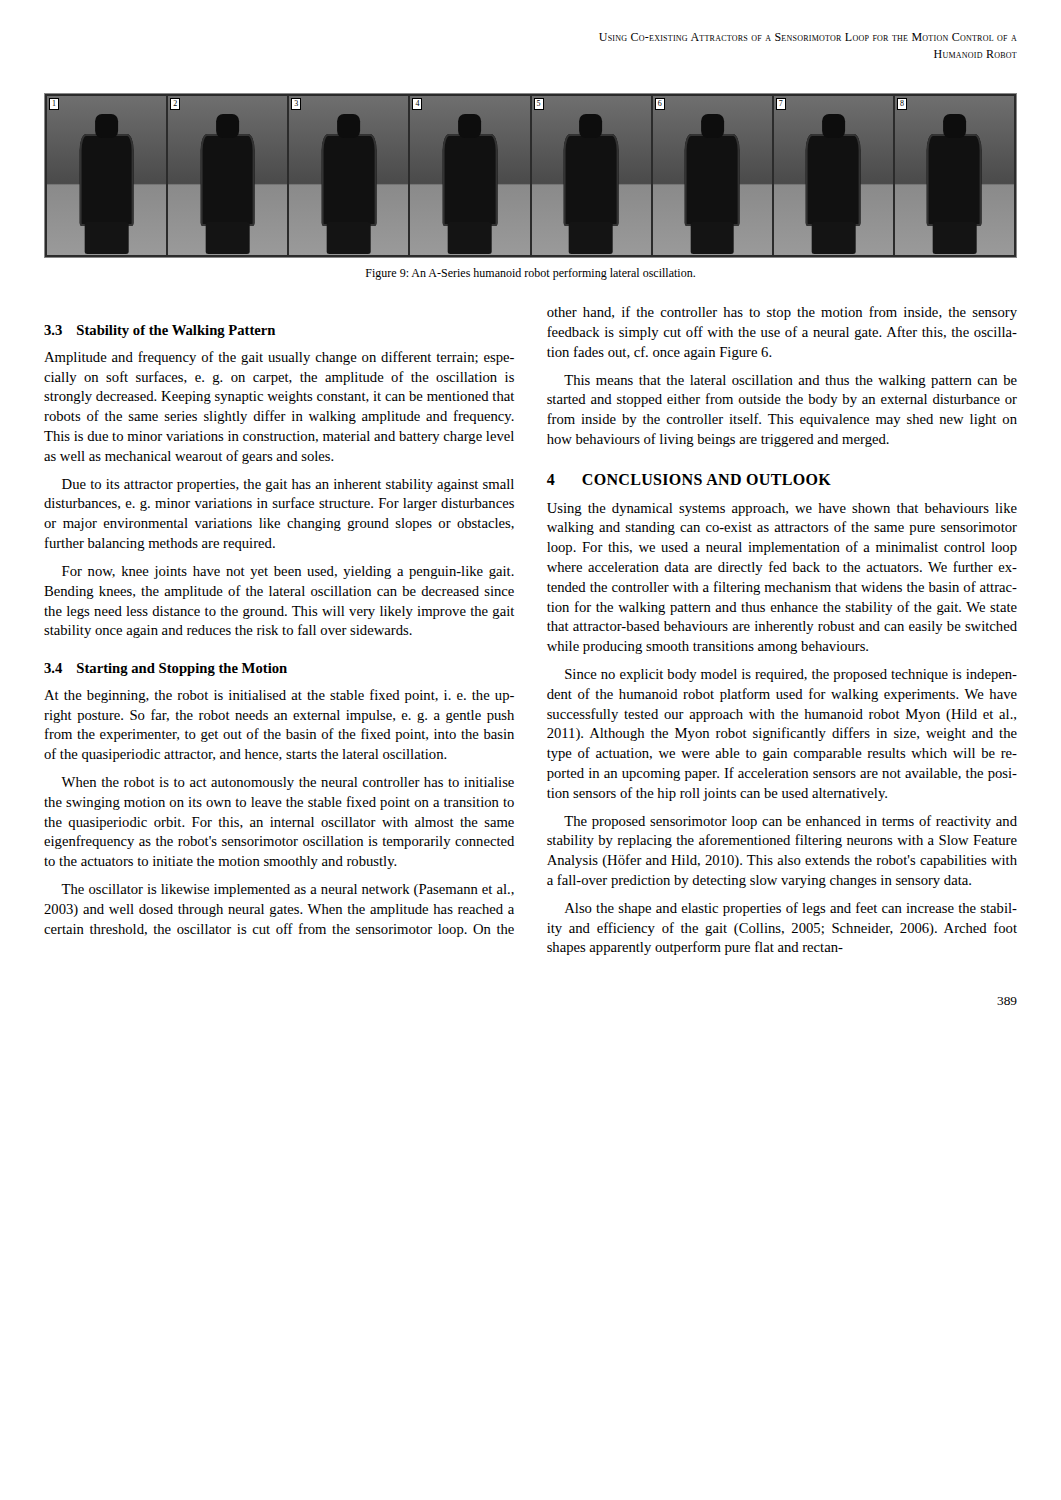Using Co-existing Attractors of a Sensorimotor Loop for the Motion Control of a
Humanoid Robot
1
2
3
4
5
6
7
8
Figure 9: An A-Series humanoid robot performing lateral oscillation.
3.3 Stability of the Walking Pattern
Amplitude and frequency of the gait usually change on different terrain; especially on soft surfaces, e. g. on carpet, the amplitude of the oscillation is strongly decreased. Keeping synaptic weights constant, it can be mentioned that robots of the same series slightly differ in walking amplitude and frequency. This is due to minor variations in construction, material and battery charge level as well as mechanical wearout of gears and soles.
Due to its attractor properties, the gait has an inherent stability against small disturbances, e. g. minor variations in surface structure. For larger disturbances or major environmental variations like changing ground slopes or obstacles, further balancing methods are required.
For now, knee joints have not yet been used, yielding a penguin-like gait. Bending knees, the amplitude of the lateral oscillation can be decreased since the legs need less distance to the ground. This will very likely improve the gait stability once again and reduces the risk to fall over sidewards.
3.4 Starting and Stopping the Motion
At the beginning, the robot is initialised at the stable fixed point, i. e. the upright posture. So far, the robot needs an external impulse, e. g. a gentle push from the experimenter, to get out of the basin of the fixed point, into the basin of the quasiperiodic attractor, and hence, starts the lateral oscillation.
When the robot is to act autonomously the neural controller has to initialise the swinging motion on its own to leave the stable fixed point on a transition to the quasiperiodic orbit. For this, an internal oscillator with almost the same eigenfrequency as the robot's sensorimotor oscillation is temporarily connected to the actuators to initiate the motion smoothly and robustly.
The oscillator is likewise implemented as a neural network (Pasemann et al., 2003) and well dosed through neural gates. When the amplitude has reached a certain threshold, the oscillator is cut off from the sensorimotor loop. On the other hand, if the controller has to stop the motion from inside, the sensory feedback is simply cut off with the use of a neural gate. After this, the oscillation fades out, cf. once again Figure 6.
This means that the lateral oscillation and thus the walking pattern can be started and stopped either from outside the body by an external disturbance or from inside by the controller itself. This equivalence may shed new light on how behaviours of living beings are triggered and merged.
4 Conclusions and Outlook
Using the dynamical systems approach, we have shown that behaviours like walking and standing can co-exist as attractors of the same pure sensorimotor loop. For this, we used a neural implementation of a minimalist control loop where acceleration data are directly fed back to the actuators. We further extended the controller with a filtering mechanism that widens the basin of attraction for the walking pattern and thus enhance the stability of the gait. We state that attractor-based behaviours are inherently robust and can easily be switched while producing smooth transitions among behaviours.
Since no explicit body model is required, the proposed technique is independent of the humanoid robot platform used for walking experiments. We have successfully tested our approach with the humanoid robot Myon (Hild et al., 2011). Although the Myon robot significantly differs in size, weight and the type of actuation, we were able to gain comparable results which will be reported in an upcoming paper. If acceleration sensors are not available, the position sensors of the hip roll joints can be used alternatively.
The proposed sensorimotor loop can be enhanced in terms of reactivity and stability by replacing the aforementioned filtering neurons with a Slow Feature Analysis (Höfer and Hild, 2010). This also extends the robot's capabilities with a fall-over prediction by detecting slow varying changes in sensory data.
Also the shape and elastic properties of legs and feet can increase the stability and efficiency of the gait (Collins, 2005; Schneider, 2006). Arched foot shapes apparently outperform pure flat and rectan-
389